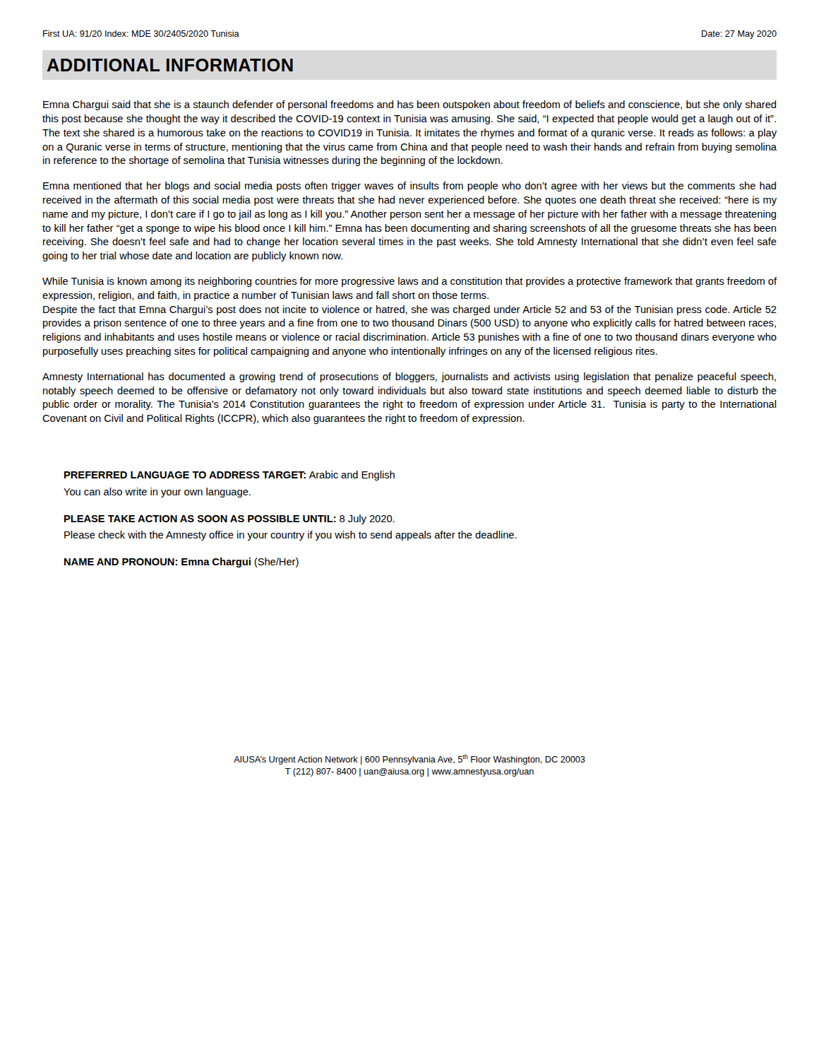First UA: 91/20 Index: MDE 30/2405/2020 Tunisia
Date: 27 May 2020
ADDITIONAL INFORMATION
Emna Chargui said that she is a staunch defender of personal freedoms and has been outspoken about freedom of beliefs and conscience, but she only shared this post because she thought the way it described the COVID-19 context in Tunisia was amusing. She said, “I expected that people would get a laugh out of it”. The text she shared is a humorous take on the reactions to COVID19 in Tunisia. It imitates the rhymes and format of a quranic verse. It reads as follows: a play on a Quranic verse in terms of structure, mentioning that the virus came from China and that people need to wash their hands and refrain from buying semolina in reference to the shortage of semolina that Tunisia witnesses during the beginning of the lockdown.
Emna mentioned that her blogs and social media posts often trigger waves of insults from people who don’t agree with her views but the comments she had received in the aftermath of this social media post were threats that she had never experienced before. She quotes one death threat she received: “here is my name and my picture, I don’t care if I go to jail as long as I kill you.” Another person sent her a message of her picture with her father with a message threatening to kill her father “get a sponge to wipe his blood once I kill him.” Emna has been documenting and sharing screenshots of all the gruesome threats she has been receiving. She doesn’t feel safe and had to change her location several times in the past weeks. She told Amnesty International that she didn’t even feel safe going to her trial whose date and location are publicly known now.
While Tunisia is known among its neighboring countries for more progressive laws and a constitution that provides a protective framework that grants freedom of expression, religion, and faith, in practice a number of Tunisian laws and fall short on those terms.
Despite the fact that Emna Chargui’s post does not incite to violence or hatred, she was charged under Article 52 and 53 of the Tunisian press code. Article 52 provides a prison sentence of one to three years and a fine from one to two thousand Dinars (500 USD) to anyone who explicitly calls for hatred between races, religions and inhabitants and uses hostile means or violence or racial discrimination. Article 53 punishes with a fine of one to two thousand dinars everyone who purposefully uses preaching sites for political campaigning and anyone who intentionally infringes on any of the licensed religious rites.
Amnesty International has documented a growing trend of prosecutions of bloggers, journalists and activists using legislation that penalize peaceful speech, notably speech deemed to be offensive or defamatory not only toward individuals but also toward state institutions and speech deemed liable to disturb the public order or morality. The Tunisia's 2014 Constitution guarantees the right to freedom of expression under Article 31. Tunisia is party to the International Covenant on Civil and Political Rights (ICCPR), which also guarantees the right to freedom of expression.
PREFERRED LANGUAGE TO ADDRESS TARGET: Arabic and English
You can also write in your own language.
PLEASE TAKE ACTION AS SOON AS POSSIBLE UNTIL: 8 July 2020.
Please check with the Amnesty office in your country if you wish to send appeals after the deadline.
NAME AND PRONOUN: Emna Chargui (She/Her)
AIUSA’s Urgent Action Network | 600 Pennsylvania Ave, 5th Floor Washington, DC 20003
T (212) 807- 8400 | uan@aiusa.org | www.amnestyusa.org/uan